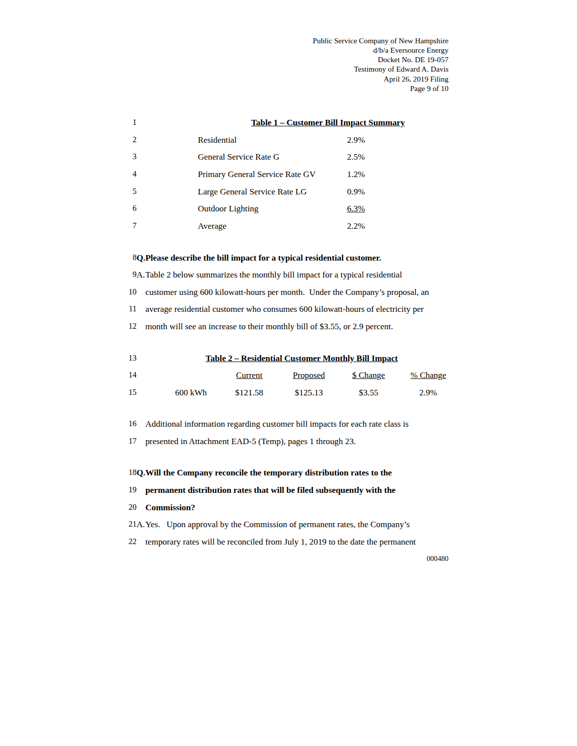Public Service Company of New Hampshire
d/b/a Eversource Energy
Docket No. DE 19-057
Testimony of Edward A. Davis
April 26, 2019 Filing
Page 9 of 10
| 1 | | Table 1 – Customer Bill Impact Summary |
| 2 | | Residential 2.9% |
| 3 | | General Service Rate G 2.5% |
| 4 | | Primary General Service Rate GV 1.2% |
| 5 | | Large General Service Rate LG 0.9% |
| 6 | | Outdoor Lighting 6.3% |
| 7 | | Average 2.2% |
| 8 | Q. | Please describe the bill impact for a typical residential customer. |
| 9 | A. | Table 2 below summarizes the monthly bill impact for a typical residential |
| 10 | | customer using 600 kilowatt-hours per month. Under the Company’s proposal, an |
| 11 | | average residential customer who consumes 600 kilowatt-hours of electricity per |
| 12 | | month will see an increase to their monthly bill of $3.55, or 2.9 percent. |
| 13 | | Table 2 – Residential Customer Monthly Bill Impact |
| 14 | | Current Proposed $ Change % Change |
| 15 | | 600 kWh $121.58 $125.13 $3.55 2.9% |
| 16 | | Additional information regarding customer bill impacts for each rate class is |
| 17 | | presented in Attachment EAD-5 (Temp), pages 1 through 23. |
| 18 | Q. | Will the Company reconcile the temporary distribution rates to the |
| 19 | | permanent distribution rates that will be filed subsequently with the |
| 20 | | Commission? |
| 21 | A. | Yes. Upon approval by the Commission of permanent rates, the Company’s |
| 22 | | temporary rates will be reconciled from July 1, 2019 to the date the permanent |
000480